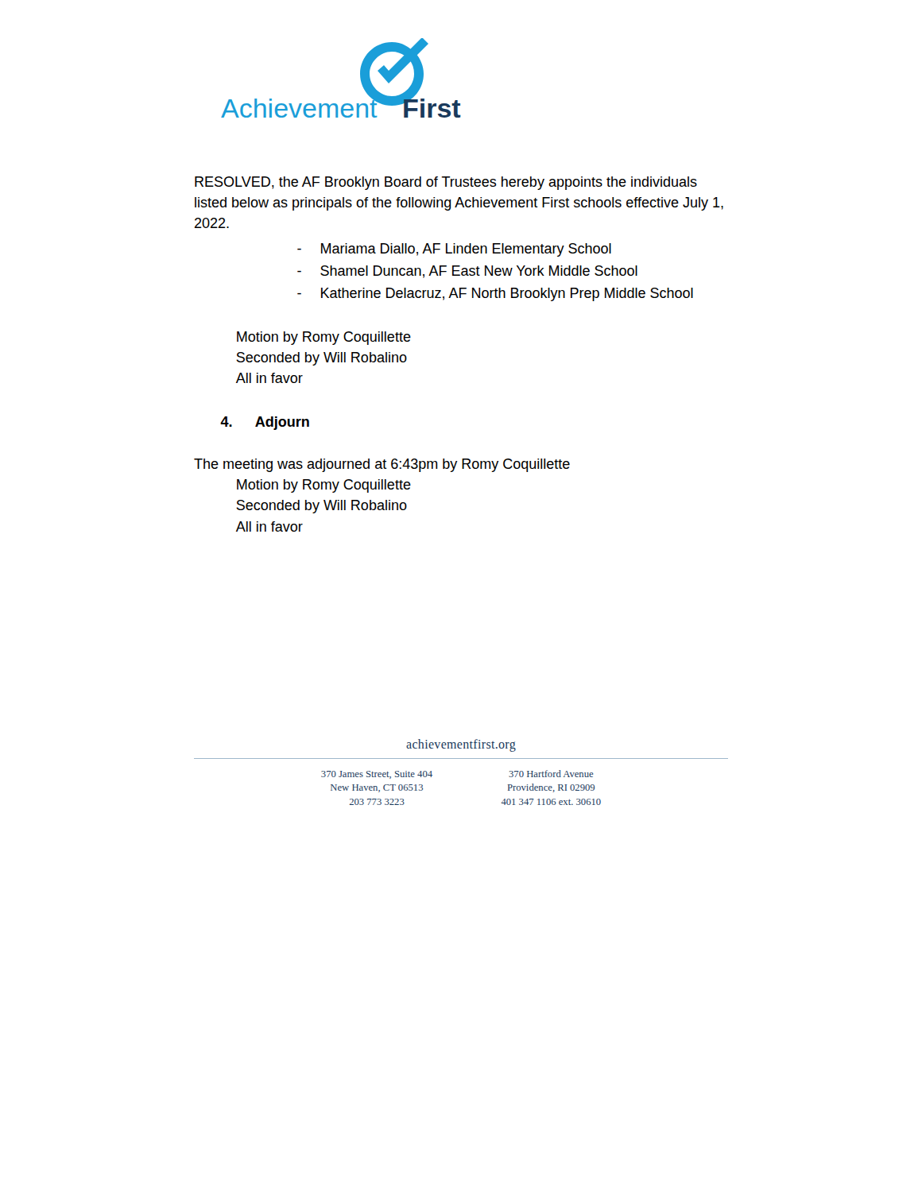Achievement First
RESOLVED, the AF Brooklyn Board of Trustees hereby appoints the individuals listed below as principals of the following Achievement First schools effective July 1, 2022.
Mariama Diallo, AF Linden Elementary School
Shamel Duncan, AF East New York Middle School
Katherine Delacruz, AF North Brooklyn Prep Middle School
Motion by Romy Coquillette
Seconded by Will Robalino
All in favor
Adjourn
The meeting was adjourned at 6:43pm by Romy Coquillette
Motion by Romy Coquillette
Seconded by Will Robalino
All in favor
achievementfirst.org
370 James Street, Suite 404
New Haven, CT 06513
203 773 3223
370 Hartford Avenue
Providence, RI 02909
401 347 1106 ext. 30610